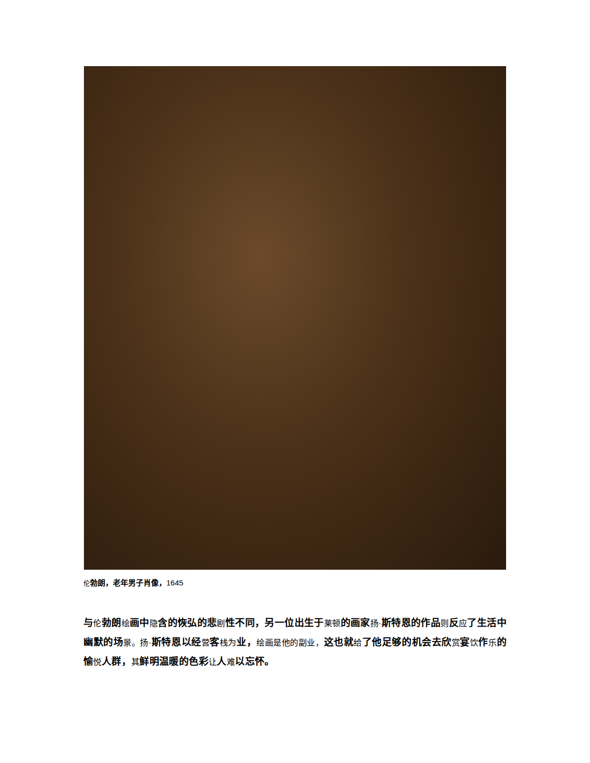伦勃朗，老年男子肖像，1645
与伦勃朗 绘画中 隐含的恢弘的悲 剧性不同，另一位出生于 莱顿 的画家 扬·斯特恩的作品 则反应了生活中幽默的场 景。扬·斯特恩以经 营客栈为 业，绘画是他的副业，这也就 给了他足够的机会去欣 赏宴饮作乐的愉 悦人群，其鲜明温暖的色彩 让人难以忘怀。